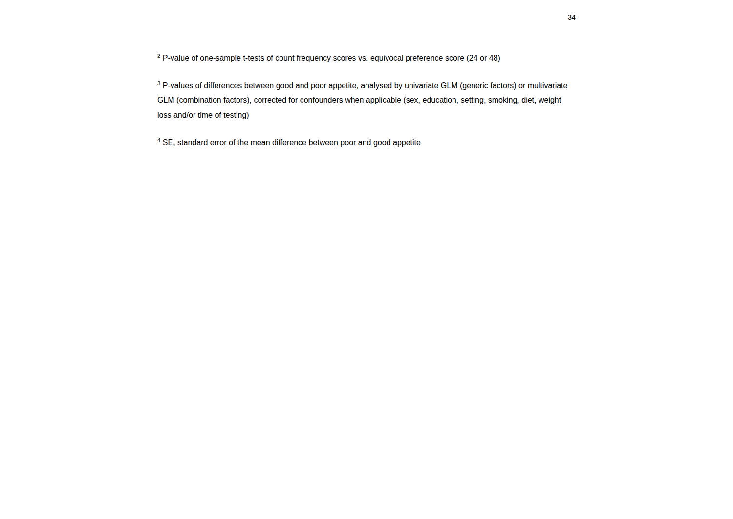34
2 P-value of one-sample t-tests of count frequency scores vs. equivocal preference score (24 or 48)
3 P-values of differences between good and poor appetite, analysed by univariate GLM (generic factors) or multivariate GLM (combination factors), corrected for confounders when applicable (sex, education, setting, smoking, diet, weight loss and/or time of testing)
4 SE, standard error of the mean difference between poor and good appetite